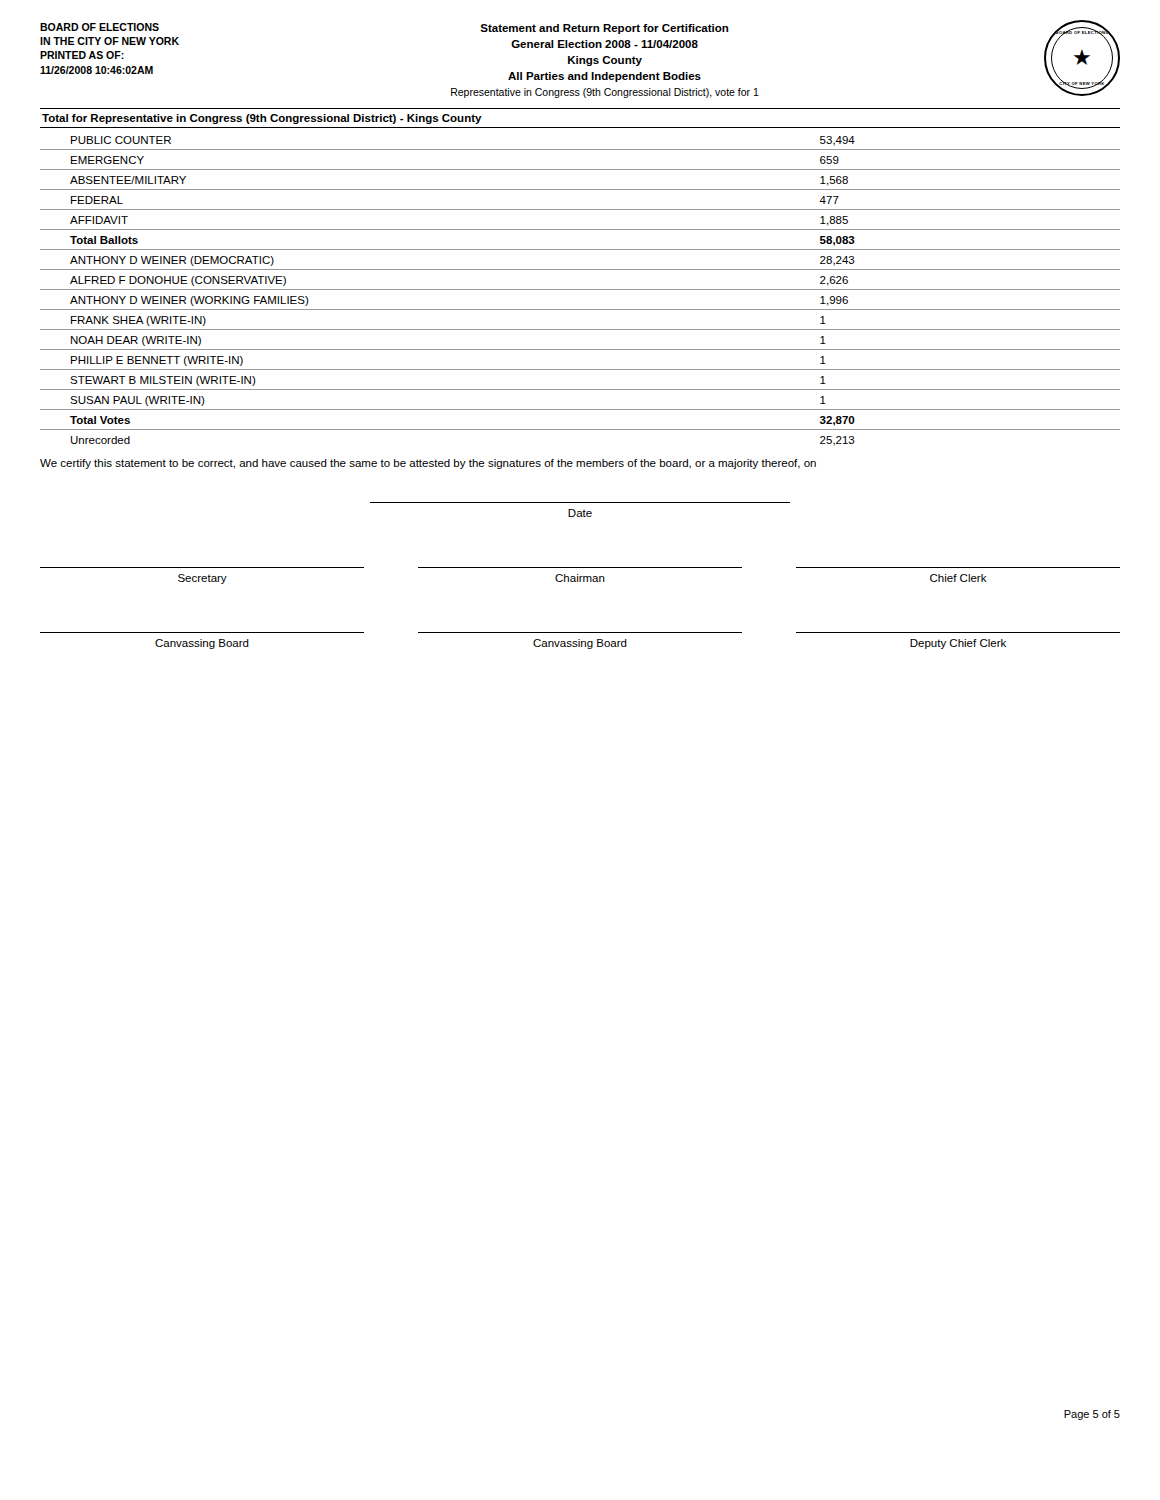BOARD OF ELECTIONS
IN THE CITY OF NEW YORK
PRINTED AS OF:
11/26/2008 10:46:02AM
Statement and Return Report for Certification
General Election 2008 - 11/04/2008
Kings County
All Parties and Independent Bodies
Representative in Congress (9th Congressional District), vote for 1
BOARD OF ELECTIONS
★
CITY OF NEW YORK
Total for Representative in Congress (9th Congressional District) - Kings County
| PUBLIC COUNTER | 53,494 |
| EMERGENCY | 659 |
| ABSENTEE/MILITARY | 1,568 |
| FEDERAL | 477 |
| AFFIDAVIT | 1,885 |
| Total Ballots | 58,083 |
| ANTHONY D WEINER (DEMOCRATIC) | 28,243 |
| ALFRED F DONOHUE (CONSERVATIVE) | 2,626 |
| ANTHONY D WEINER (WORKING FAMILIES) | 1,996 |
| FRANK SHEA (WRITE-IN) | 1 |
| NOAH DEAR (WRITE-IN) | 1 |
| PHILLIP E BENNETT (WRITE-IN) | 1 |
| STEWART B MILSTEIN (WRITE-IN) | 1 |
| SUSAN PAUL (WRITE-IN) | 1 |
| Total Votes | 32,870 |
| Unrecorded | 25,213 |
We certify this statement to be correct, and have caused the same to be attested by the signatures of the members of the board, or a majority thereof, on
Date
Secretary
Chairman
Chief Clerk
Canvassing Board
Canvassing Board
Deputy Chief Clerk
Page 5 of 5